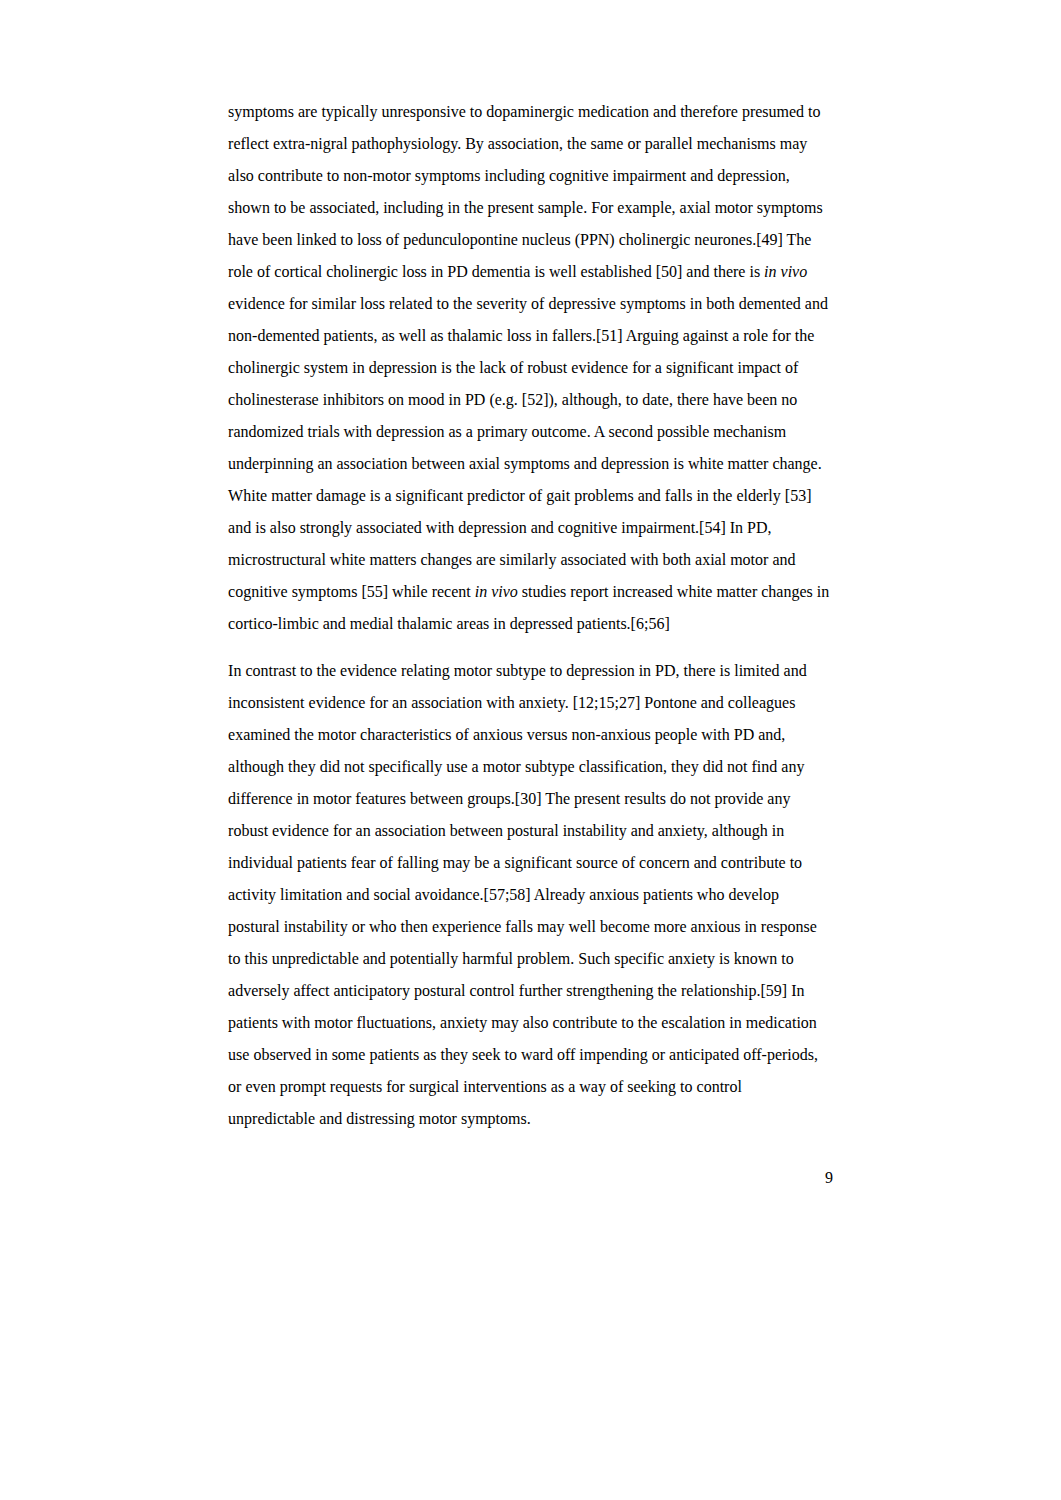symptoms are typically unresponsive to dopaminergic medication and therefore presumed to reflect extra-nigral pathophysiology. By association, the same or parallel mechanisms may also contribute to non-motor symptoms including cognitive impairment and depression, shown to be associated, including in the present sample. For example, axial motor symptoms have been linked to loss of pedunculopontine nucleus (PPN) cholinergic neurones.[49] The role of cortical cholinergic loss in PD dementia is well established [50] and there is in vivo evidence for similar loss related to the severity of depressive symptoms in both demented and non-demented patients, as well as thalamic loss in fallers.[51] Arguing against a role for the cholinergic system in depression is the lack of robust evidence for a significant impact of cholinesterase inhibitors on mood in PD (e.g. [52]), although, to date, there have been no randomized trials with depression as a primary outcome. A second possible mechanism underpinning an association between axial symptoms and depression is white matter change. White matter damage is a significant predictor of gait problems and falls in the elderly [53] and is also strongly associated with depression and cognitive impairment.[54] In PD, microstructural white matters changes are similarly associated with both axial motor and cognitive symptoms [55] while recent in vivo studies report increased white matter changes in cortico-limbic and medial thalamic areas in depressed patients.[6;56]
In contrast to the evidence relating motor subtype to depression in PD, there is limited and inconsistent evidence for an association with anxiety. [12;15;27] Pontone and colleagues examined the motor characteristics of anxious versus non-anxious people with PD and, although they did not specifically use a motor subtype classification, they did not find any difference in motor features between groups.[30] The present results do not provide any robust evidence for an association between postural instability and anxiety, although in individual patients fear of falling may be a significant source of concern and contribute to activity limitation and social avoidance.[57;58] Already anxious patients who develop postural instability or who then experience falls may well become more anxious in response to this unpredictable and potentially harmful problem. Such specific anxiety is known to adversely affect anticipatory postural control further strengthening the relationship.[59] In patients with motor fluctuations, anxiety may also contribute to the escalation in medication use observed in some patients as they seek to ward off impending or anticipated off-periods, or even prompt requests for surgical interventions as a way of seeking to control unpredictable and distressing motor symptoms.
9